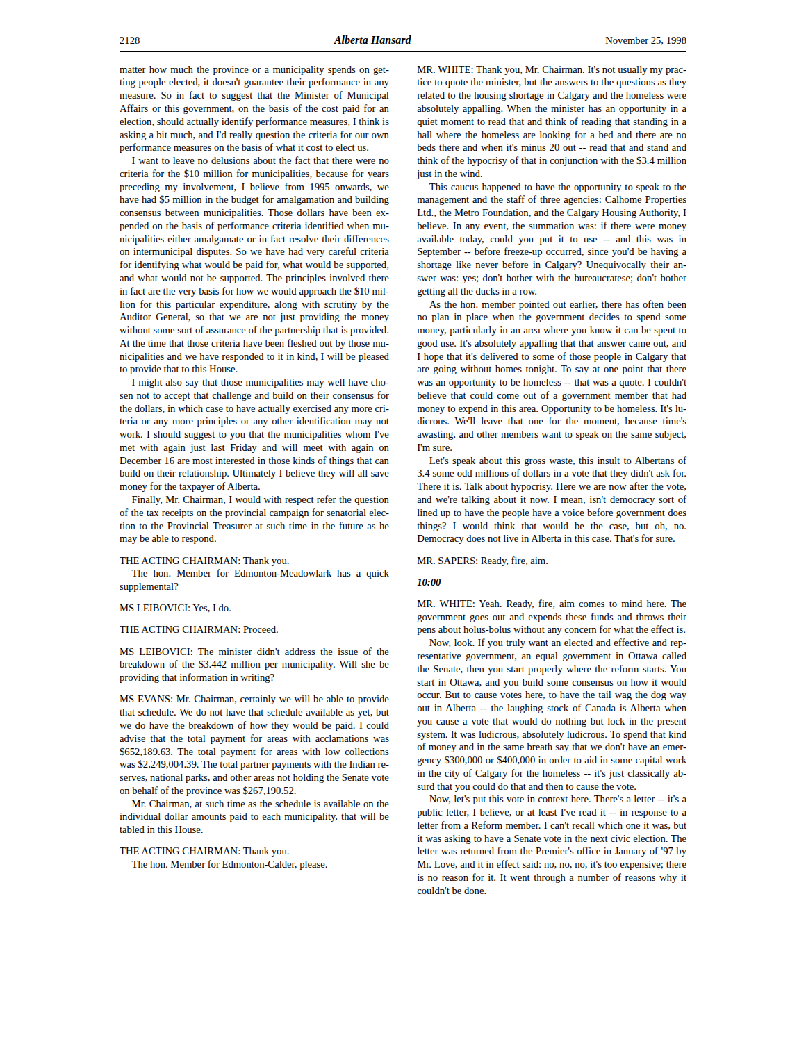2128 Alberta Hansard November 25, 1998
matter how much the province or a municipality spends on getting people elected, it doesn't guarantee their performance in any measure. So in fact to suggest that the Minister of Municipal Affairs or this government, on the basis of the cost paid for an election, should actually identify performance measures, I think is asking a bit much, and I'd really question the criteria for our own performance measures on the basis of what it cost to elect us.
I want to leave no delusions about the fact that there were no criteria for the $10 million for municipalities, because for years preceding my involvement, I believe from 1995 onwards, we have had $5 million in the budget for amalgamation and building consensus between municipalities. Those dollars have been expended on the basis of performance criteria identified when municipalities either amalgamate or in fact resolve their differences on intermunicipal disputes. So we have had very careful criteria for identifying what would be paid for, what would be supported, and what would not be supported. The principles involved there in fact are the very basis for how we would approach the $10 million for this particular expenditure, along with scrutiny by the Auditor General, so that we are not just providing the money without some sort of assurance of the partnership that is provided. At the time that those criteria have been fleshed out by those municipalities and we have responded to it in kind, I will be pleased to provide that to this House.
I might also say that those municipalities may well have chosen not to accept that challenge and build on their consensus for the dollars, in which case to have actually exercised any more criteria or any more principles or any other identification may not work. I should suggest to you that the municipalities whom I've met with again just last Friday and will meet with again on December 16 are most interested in those kinds of things that can build on their relationship. Ultimately I believe they will all save money for the taxpayer of Alberta.
Finally, Mr. Chairman, I would with respect refer the question of the tax receipts on the provincial campaign for senatorial election to the Provincial Treasurer at such time in the future as he may be able to respond.
THE ACTING CHAIRMAN: Thank you.
The hon. Member for Edmonton-Meadowlark has a quick supplemental?
MS LEIBOVICI: Yes, I do.
THE ACTING CHAIRMAN: Proceed.
MS LEIBOVICI: The minister didn't address the issue of the breakdown of the $3.442 million per municipality. Will she be providing that information in writing?
MS EVANS: Mr. Chairman, certainly we will be able to provide that schedule. We do not have that schedule available as yet, but we do have the breakdown of how they would be paid. I could advise that the total payment for areas with acclamations was $652,189.63. The total payment for areas with low collections was $2,249,004.39. The total partner payments with the Indian reserves, national parks, and other areas not holding the Senate vote on behalf of the province was $267,190.52.
Mr. Chairman, at such time as the schedule is available on the individual dollar amounts paid to each municipality, that will be tabled in this House.
THE ACTING CHAIRMAN: Thank you.
The hon. Member for Edmonton-Calder, please.
MR. WHITE: Thank you, Mr. Chairman. It's not usually my practice to quote the minister, but the answers to the questions as they related to the housing shortage in Calgary and the homeless were absolutely appalling. When the minister has an opportunity in a quiet moment to read that and think of reading that standing in a hall where the homeless are looking for a bed and there are no beds there and when it's minus 20 out -- read that and stand and think of the hypocrisy of that in conjunction with the $3.4 million just in the wind.
This caucus happened to have the opportunity to speak to the management and the staff of three agencies: Calhome Properties Ltd., the Metro Foundation, and the Calgary Housing Authority, I believe. In any event, the summation was: if there were money available today, could you put it to use -- and this was in September -- before freeze-up occurred, since you'd be having a shortage like never before in Calgary? Unequivocally their answer was: yes; don't bother with the bureaucratese; don't bother getting all the ducks in a row.
As the hon. member pointed out earlier, there has often been no plan in place when the government decides to spend some money, particularly in an area where you know it can be spent to good use. It's absolutely appalling that that answer came out, and I hope that it's delivered to some of those people in Calgary that are going without homes tonight. To say at one point that there was an opportunity to be homeless -- that was a quote. I couldn't believe that could come out of a government member that had money to expend in this area. Opportunity to be homeless. It's ludicrous. We'll leave that one for the moment, because time's awasting, and other members want to speak on the same subject, I'm sure.
Let's speak about this gross waste, this insult to Albertans of 3.4 some odd millions of dollars in a vote that they didn't ask for. There it is. Talk about hypocrisy. Here we are now after the vote, and we're talking about it now. I mean, isn't democracy sort of lined up to have the people have a voice before government does things? I would think that would be the case, but oh, no. Democracy does not live in Alberta in this case. That's for sure.
MR. SAPERS: Ready, fire, aim.
10:00
MR. WHITE: Yeah. Ready, fire, aim comes to mind here. The government goes out and expends these funds and throws their pens about holus-bolus without any concern for what the effect is.
Now, look. If you truly want an elected and effective and representative government, an equal government in Ottawa called the Senate, then you start properly where the reform starts. You start in Ottawa, and you build some consensus on how it would occur. But to cause votes here, to have the tail wag the dog way out in Alberta -- the laughing stock of Canada is Alberta when you cause a vote that would do nothing but lock in the present system. It was ludicrous, absolutely ludicrous. To spend that kind of money and in the same breath say that we don't have an emergency $300,000 or $400,000 in order to aid in some capital work in the city of Calgary for the homeless -- it's just classically absurd that you could do that and then to cause the vote.
Now, let's put this vote in context here. There's a letter -- it's a public letter, I believe, or at least I've read it -- in response to a letter from a Reform member. I can't recall which one it was, but it was asking to have a Senate vote in the next civic election. The letter was returned from the Premier's office in January of '97 by Mr. Love, and it in effect said: no, no, no, it's too expensive; there is no reason for it. It went through a number of reasons why it couldn't be done.